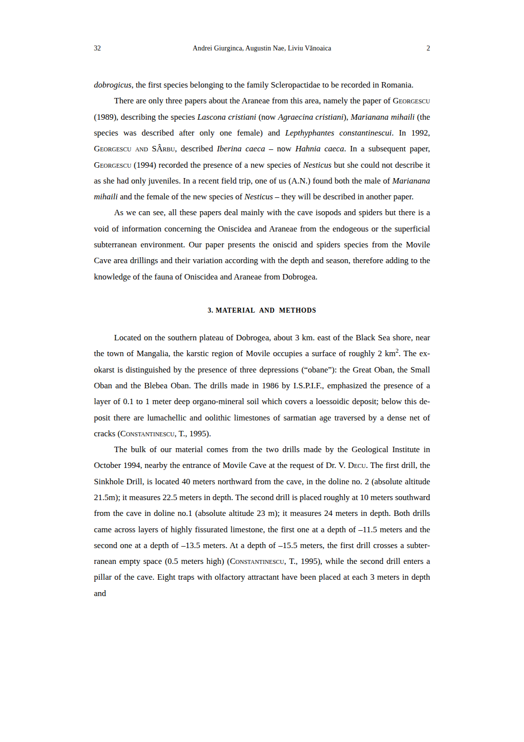32 Andrei Giurginca, Augustin Nae, Liviu Vănoaica 2
dobrogicus, the first species belonging to the family Scleropactidae to be recorded in Romania.
There are only three papers about the Araneae from this area, namely the paper of Georgescu (1989), describing the species Lascona cristiani (now Agraecina cristiani), Marianana mihaili (the species was described after only one female) and Lepthyphantes constantinescui. In 1992, Georgescu and SÂrbu, described Iberina caeca – now Hahnia caeca. In a subsequent paper, Georgescu (1994) recorded the presence of a new species of Nesticus but she could not describe it as she had only juveniles. In a recent field trip, one of us (A.N.) found both the male of Marianana mihaili and the female of the new species of Nesticus – they will be described in another paper.
As we can see, all these papers deal mainly with the cave isopods and spiders but there is a void of information concerning the Oniscidea and Araneae from the endogeous or the superficial subterranean environment. Our paper presents the oniscid and spiders species from the Movile Cave area drillings and their variation according with the depth and season, therefore adding to the knowledge of the fauna of Oniscidea and Araneae from Dobrogea.
3. MATERIAL AND METHODS
Located on the southern plateau of Dobrogea, about 3 km. east of the Black Sea shore, near the town of Mangalia, the karstic region of Movile occupies a surface of roughly 2 km2. The exokarst is distinguished by the presence of three depressions (“obane”): the Great Oban, the Small Oban and the Blebea Oban. The drills made in 1986 by I.S.P.I.F., emphasized the presence of a layer of 0.1 to 1 meter deep organo-mineral soil which covers a loessoidic deposit; below this deposit there are lumachellic and oolithic limestones of sarmatian age traversed by a dense net of cracks (Constantinescu, T., 1995).
The bulk of our material comes from the two drills made by the Geological Institute in October 1994, nearby the entrance of Movile Cave at the request of Dr. V. Decu. The first drill, the Sinkhole Drill, is located 40 meters northward from the cave, in the doline no. 2 (absolute altitude 21.5m); it measures 22.5 meters in depth. The second drill is placed roughly at 10 meters southward from the cave in doline no.1 (absolute altitude 23 m); it measures 24 meters in depth. Both drills came across layers of highly fissurated limestone, the first one at a depth of –11.5 meters and the second one at a depth of –13.5 meters. At a depth of –15.5 meters, the first drill crosses a subterranean empty space (0.5 meters high) (Constantinescu, T., 1995), while the second drill enters a pillar of the cave. Eight traps with olfactory attractant have been placed at each 3 meters in depth and